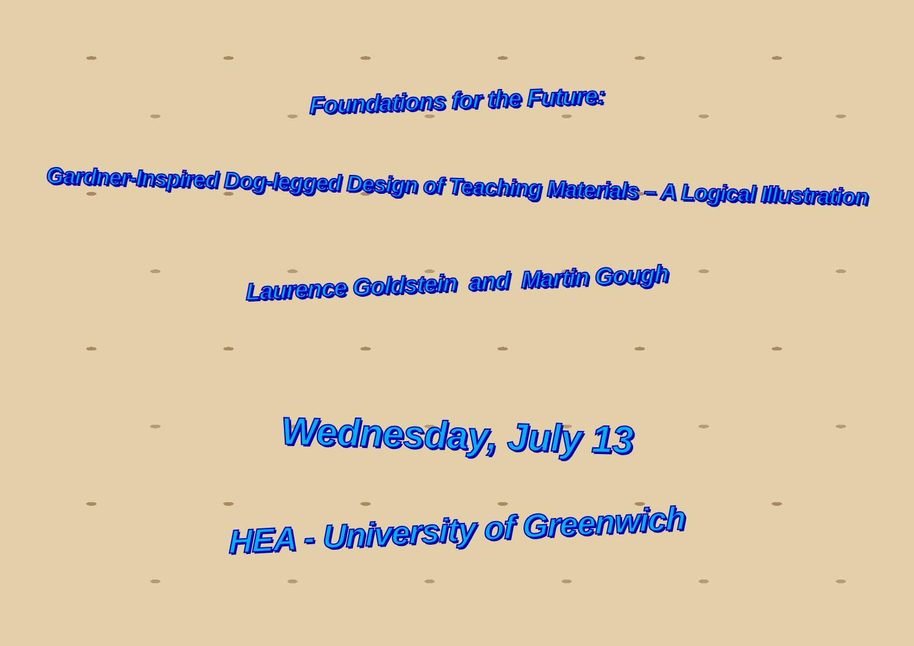Foundations for the Future:
Gardner-Inspired Dog-legged Design of Teaching Materials – A Logical Illustration
Laurence Goldstein and Martin Gough
Wednesday, July 13
HEA - University of Greenwich